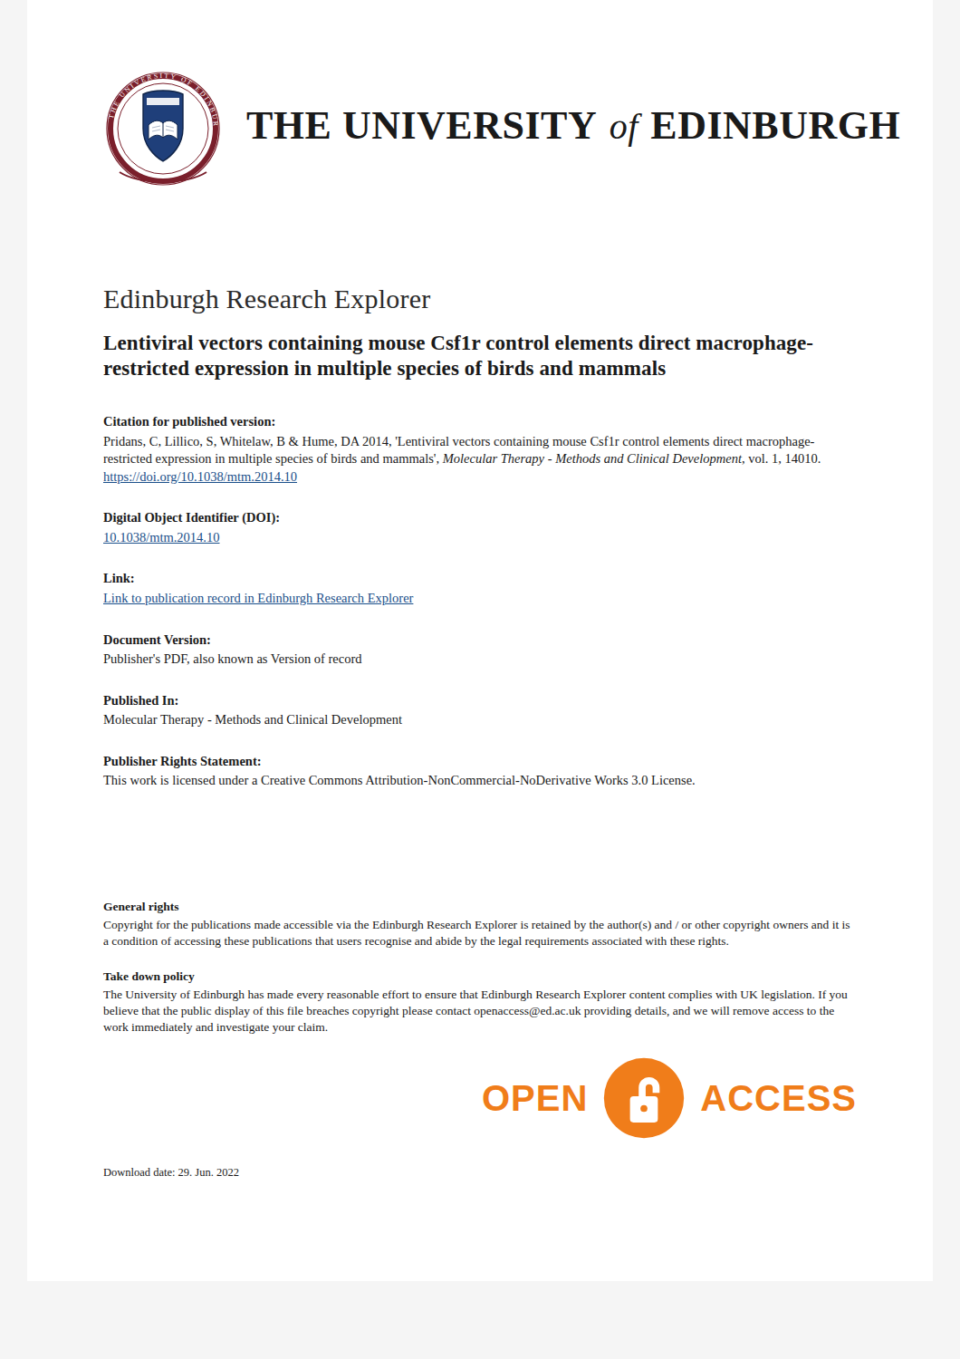THE UNIVERSITY OF EDINBURGH
THE UNIVERSITY of EDINBURGH
Edinburgh Research Explorer
Lentiviral vectors containing mouse Csf1r control elements direct macrophage-restricted expression in multiple species of birds and mammals
Citation for published version:
Pridans, C, Lillico, S, Whitelaw, B & Hume, DA 2014, 'Lentiviral vectors containing mouse Csf1r control elements direct macrophage-restricted expression in multiple species of birds and mammals', Molecular Therapy - Methods and Clinical Development, vol. 1, 14010. https://doi.org/10.1038/mtm.2014.10
Digital Object Identifier (DOI):
10.1038/mtm.2014.10
Link:
Link to publication record in Edinburgh Research Explorer
Document Version:
Publisher's PDF, also known as Version of record
Published In:
Molecular Therapy - Methods and Clinical Development
Publisher Rights Statement:
This work is licensed under a Creative Commons Attribution-NonCommercial-NoDerivative Works 3.0 License.
General rights
Copyright for the publications made accessible via the Edinburgh Research Explorer is retained by the author(s) and / or other copyright owners and it is a condition of accessing these publications that users recognise and abide by the legal requirements associated with these rights.
Take down policy
The University of Edinburgh has made every reasonable effort to ensure that Edinburgh Research Explorer content complies with UK legislation. If you believe that the public display of this file breaches copyright please contact openaccess@ed.ac.uk providing details, and we will remove access to the work immediately and investigate your claim.
OPEN ACCESS
Download date: 29. Jun. 2022